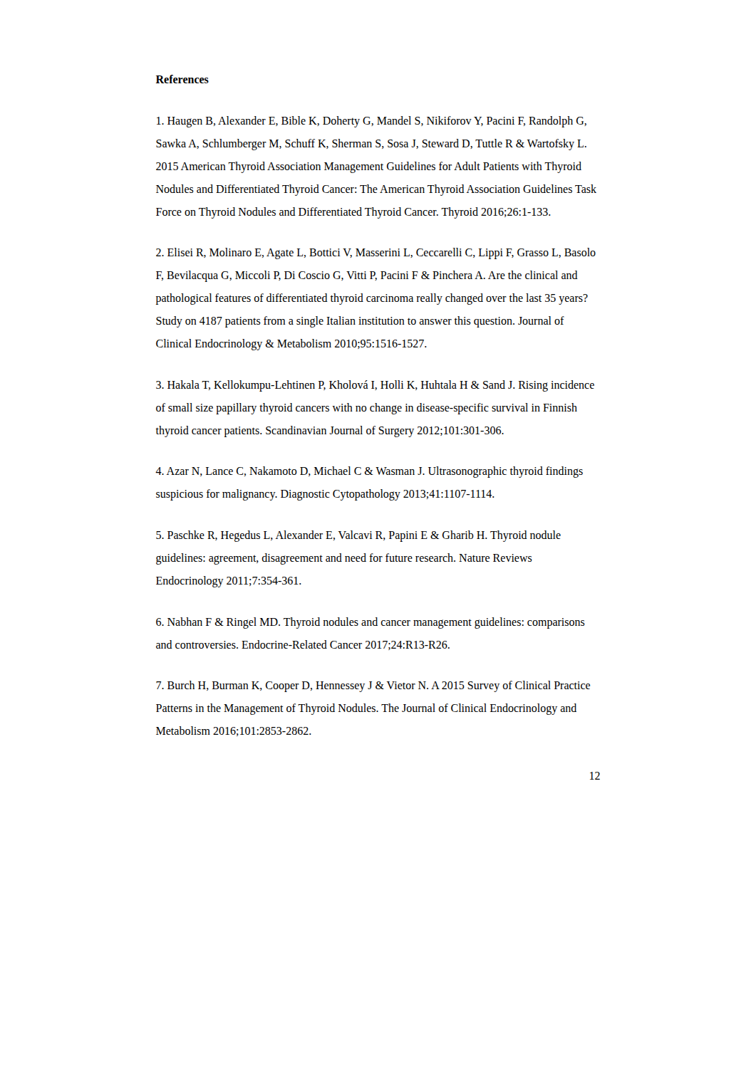References
1. Haugen B, Alexander E, Bible K, Doherty G, Mandel S, Nikiforov Y, Pacini F, Randolph G, Sawka A, Schlumberger M, Schuff K, Sherman S, Sosa J, Steward D, Tuttle R & Wartofsky L. 2015 American Thyroid Association Management Guidelines for Adult Patients with Thyroid Nodules and Differentiated Thyroid Cancer: The American Thyroid Association Guidelines Task Force on Thyroid Nodules and Differentiated Thyroid Cancer. Thyroid 2016;26:1-133.
2. Elisei R, Molinaro E, Agate L, Bottici V, Masserini L, Ceccarelli C, Lippi F, Grasso L, Basolo F, Bevilacqua G, Miccoli P, Di Coscio G, Vitti P, Pacini F & Pinchera A. Are the clinical and pathological features of differentiated thyroid carcinoma really changed over the last 35 years? Study on 4187 patients from a single Italian institution to answer this question. Journal of Clinical Endocrinology & Metabolism 2010;95:1516-1527.
3. Hakala T, Kellokumpu-Lehtinen P, Kholová I, Holli K, Huhtala H & Sand J. Rising incidence of small size papillary thyroid cancers with no change in disease-specific survival in Finnish thyroid cancer patients. Scandinavian Journal of Surgery 2012;101:301-306.
4. Azar N, Lance C, Nakamoto D, Michael C & Wasman J. Ultrasonographic thyroid findings suspicious for malignancy. Diagnostic Cytopathology 2013;41:1107-1114.
5. Paschke R, Hegedus L, Alexander E, Valcavi R, Papini E & Gharib H. Thyroid nodule guidelines: agreement, disagreement and need for future research. Nature Reviews Endocrinology 2011;7:354-361.
6. Nabhan F & Ringel MD. Thyroid nodules and cancer management guidelines: comparisons and controversies. Endocrine-Related Cancer 2017;24:R13-R26.
7. Burch H, Burman K, Cooper D, Hennessey J & Vietor N. A 2015 Survey of Clinical Practice Patterns in the Management of Thyroid Nodules. The Journal of Clinical Endocrinology and Metabolism 2016;101:2853-2862.
12